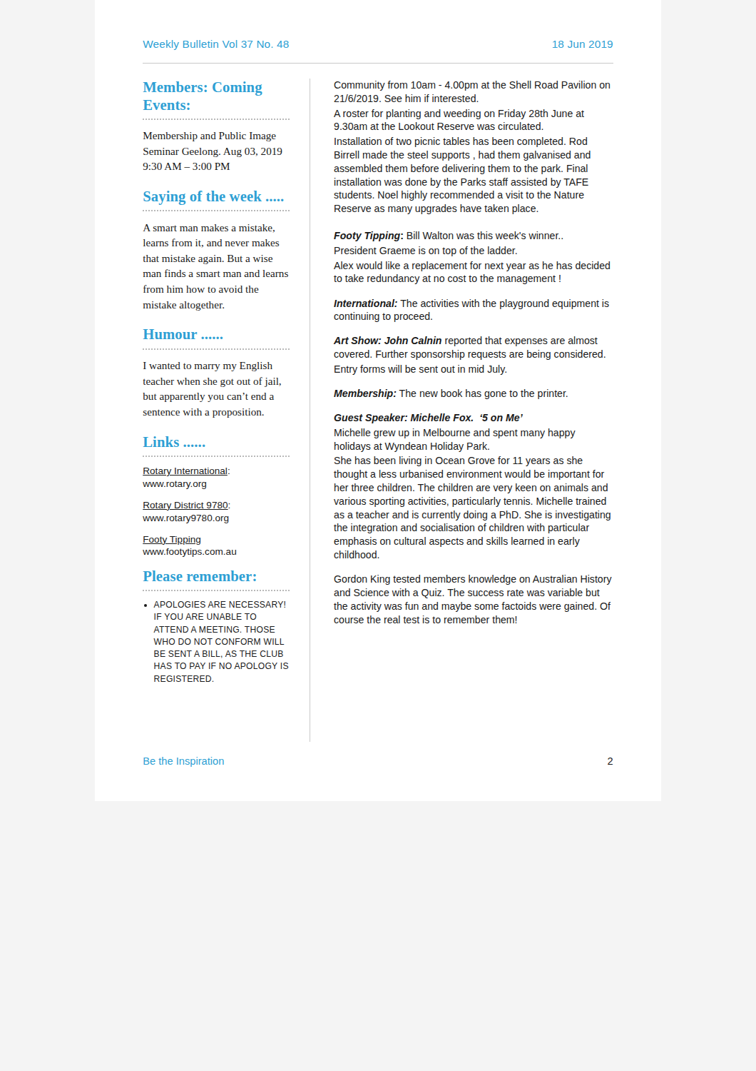Weekly Bulletin Vol 37 No. 48 18 Jun 2019
Members: Coming Events:
Membership and Public Image Seminar Geelong. Aug 03, 2019 9:30 AM – 3:00 PM
Saying of the week .....
A smart man makes a mistake, learns from it, and never makes that mistake again. But a wise man finds a smart man and learns from him how to avoid the mistake altogether.
Humour ......
I wanted to marry my English teacher when she got out of jail, but apparently you can’t end a sentence with a proposition.
Links ......
Rotary International:
www.rotary.org
Rotary District 9780:
www.rotary9780.org
Footy Tipping
www.footytips.com.au
Please remember:
APOLOGIES ARE NECESSARY! IF YOU ARE UNABLE TO ATTEND A MEETING. THOSE WHO DO NOT CONFORM WILL BE SENT A BILL, AS THE CLUB HAS TO PAY IF NO APOLOGY IS REGISTERED.
Community from 10am - 4.00pm at the Shell Road Pavilion on 21/6/2019. See him if interested.
A roster for planting and weeding on Friday 28th June at 9.30am at the Lookout Reserve was circulated.
Installation of two picnic tables has been completed. Rod Birrell made the steel supports , had them galvanised and assembled them before delivering them to the park. Final installation was done by the Parks staff assisted by TAFE students. Noel highly recommended a visit to the Nature Reserve as many upgrades have taken place.
Footy Tipping: Bill Walton was this week's winner..
President Graeme is on top of the ladder.
Alex would like a replacement for next year as he has decided to take redundancy at no cost to the management !
International: The activities with the playground equipment is continuing to proceed.
Art Show: John Calnin reported that expenses are almost covered. Further sponsorship requests are being considered.
Entry forms will be sent out in mid July.
Membership: The new book has gone to the printer.
Guest Speaker: Michelle Fox. ‘5 on Me’
Michelle grew up in Melbourne and spent many happy holidays at Wyndean Holiday Park.
She has been living in Ocean Grove for 11 years as she thought a less urbanised environment would be important for her three children. The children are very keen on animals and various sporting activities, particularly tennis. Michelle trained as a teacher and is currently doing a PhD. She is investigating the integration and socialisation of children with particular emphasis on cultural aspects and skills learned in early childhood.
Gordon King tested members knowledge on Australian History and Science with a Quiz. The success rate was variable but the activity was fun and maybe some factoids were gained. Of course the real test is to remember them!
Be the Inspiration 2